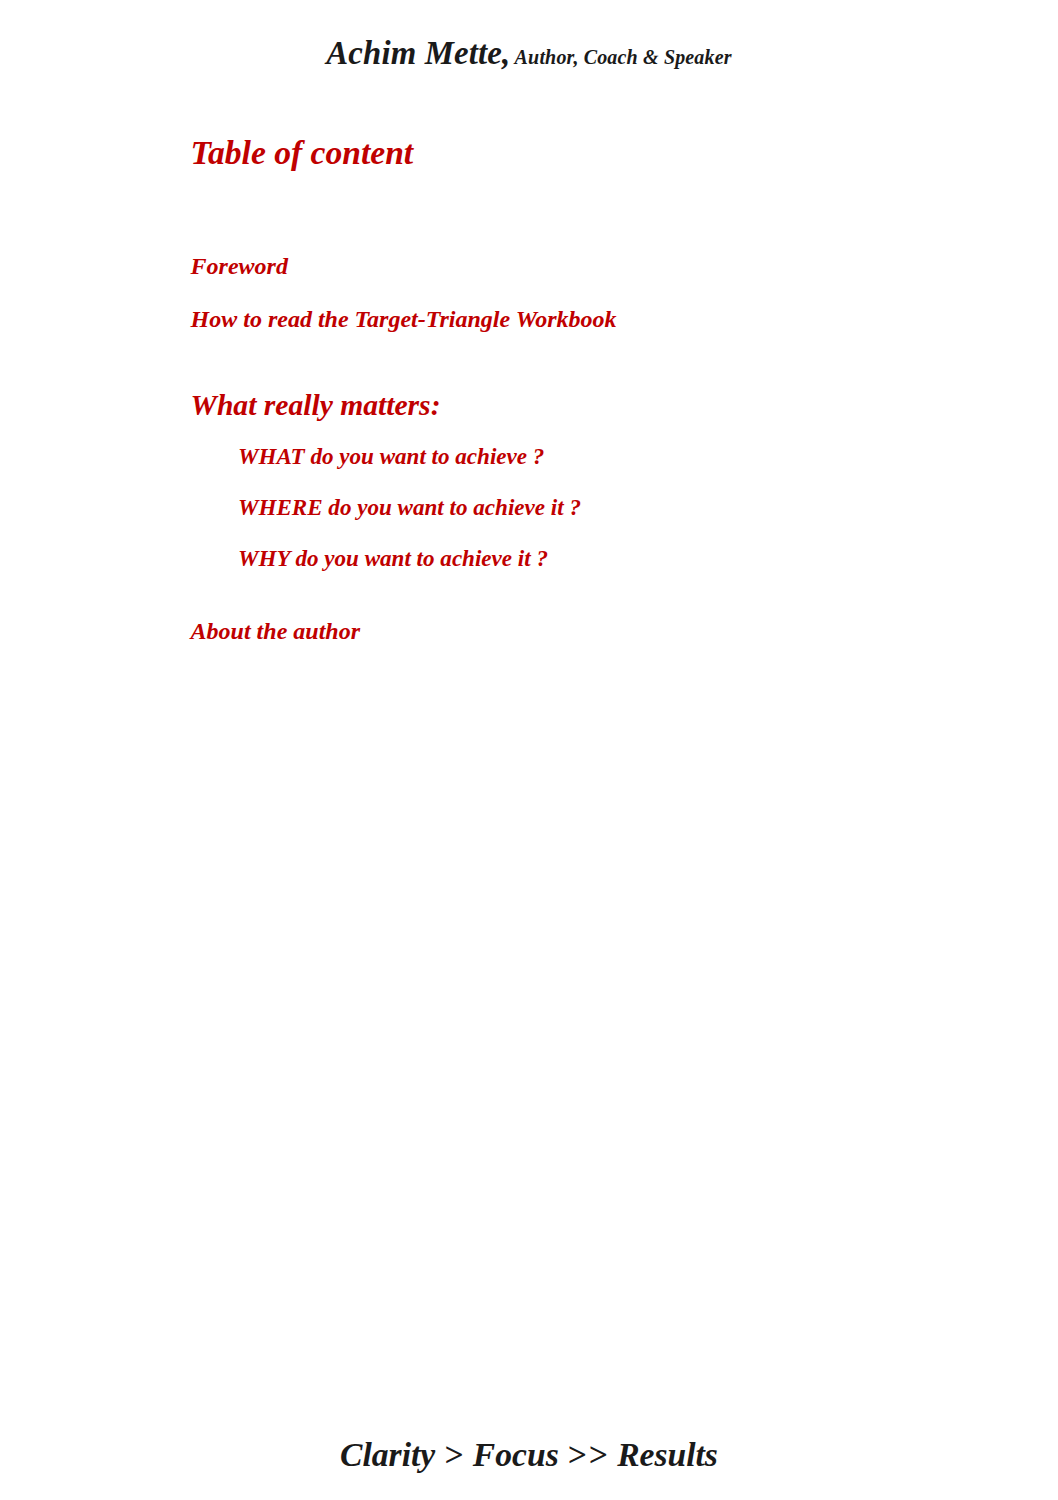Achim Mette, Author, Coach & Speaker
Table of content
Foreword
How to read the Target-Triangle Workbook
What really matters:
WHAT do you want to achieve ?
WHERE do you want to achieve it ?
WHY do you want to achieve it ?
About the author
Clarity > Focus >> Results